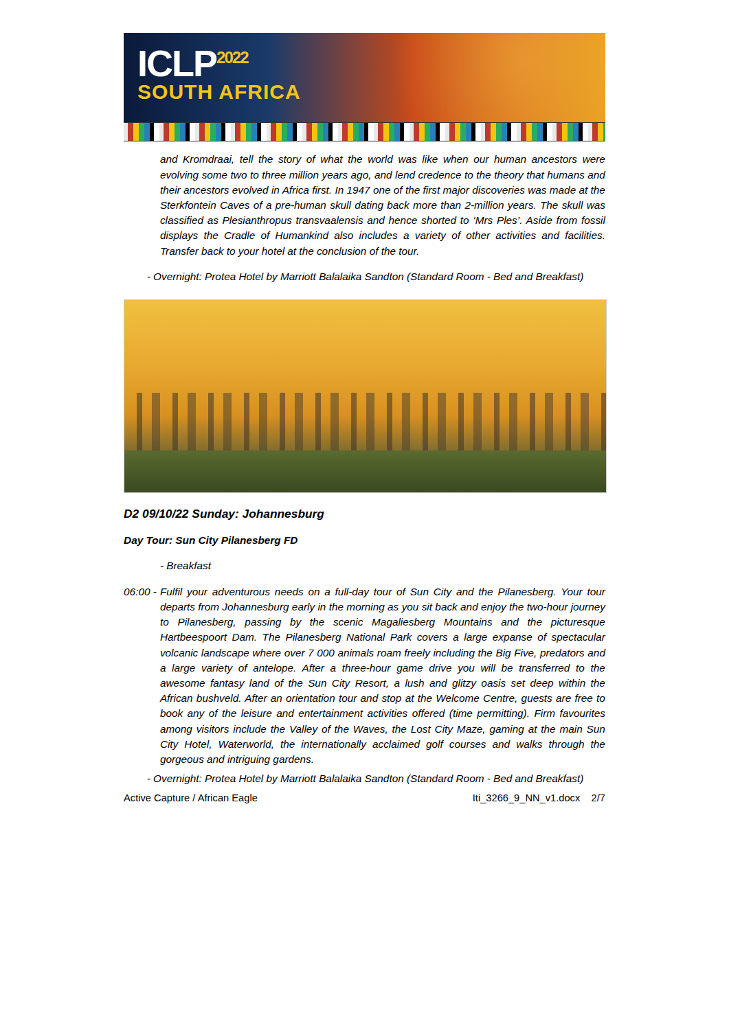ICLP2022
SOUTH AFRICA
and Kromdraai, tell the story of what the world was like when our human ancestors were evolving some two to three million years ago, and lend credence to the theory that humans and their ancestors evolved in Africa first. In 1947 one of the first major discoveries was made at the Sterkfontein Caves of a pre-human skull dating back more than 2-million years. The skull was classified as Plesianthropus transvaalensis and hence shorted to ‘Mrs Ples’. Aside from fossil displays the Cradle of Humankind also includes a variety of other activities and facilities. Transfer back to your hotel at the conclusion of the tour.
- Overnight: Protea Hotel by Marriott Balalaika Sandton (Standard Room - Bed and Breakfast)
D2 09/10/22 Sunday: Johannesburg
Day Tour: Sun City Pilanesberg FD
- Breakfast
06:00 -
Fulfil your adventurous needs on a full-day tour of Sun City and the Pilanesberg. Your tour departs from Johannesburg early in the morning as you sit back and enjoy the two-hour journey to Pilanesberg, passing by the scenic Magaliesberg Mountains and the picturesque Hartbeespoort Dam. The Pilanesberg National Park covers a large expanse of spectacular volcanic landscape where over 7 000 animals roam freely including the Big Five, predators and a large variety of antelope. After a three-hour game drive you will be transferred to the awesome fantasy land of the Sun City Resort, a lush and glitzy oasis set deep within the African bushveld. After an orientation tour and stop at the Welcome Centre, guests are free to book any of the leisure and entertainment activities offered (time permitting). Firm favourites among visitors include the Valley of the Waves, the Lost City Maze, gaming at the main Sun City Hotel, Waterworld, the internationally acclaimed golf courses and walks through the gorgeous and intriguing gardens.
- Overnight: Protea Hotel by Marriott Balalaika Sandton (Standard Room - Bed and Breakfast)
Active Capture / African Eagle
Iti_3266_9_NN_v1.docx 2/7